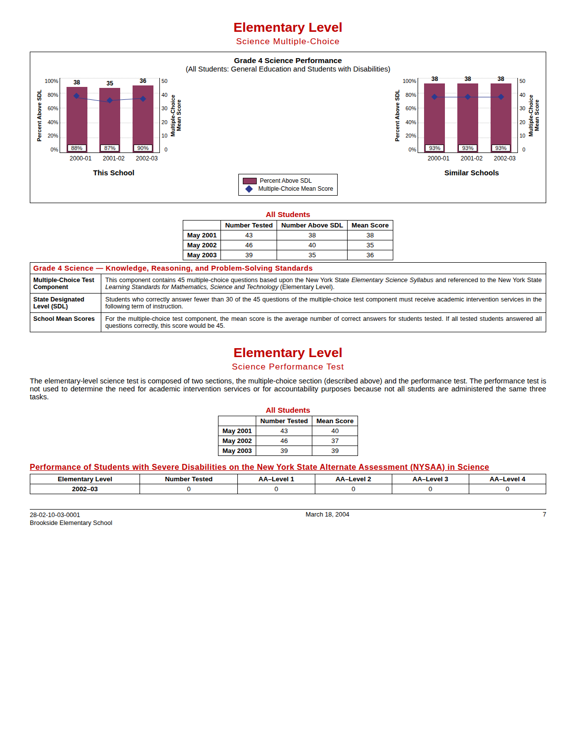Elementary Level
Science Multiple-Choice
Grade 4 Science Performance
(All Students: General Education and Students with Disabilities)
Percent Above SDL
100% 80% 60% 40% 20% 0%
3888%
3587%
3690%
50403020100
Multiple-Choice
Mean Score
2000-012001-022002-03
This School
Percent Above SDL
100% 80% 60% 40% 20% 0%
3893%
3893%
3893%
50403020100
Multiple-Choice
Mean Score
2000-012001-022002-03
Similar Schools
Percent Above SDL
Multiple-Choice Mean Score
All Students
| | Number Tested | Number Above SDL | Mean Score |
| --- | --- | --- | --- |
| May 2001 | 43 | 38 | 38 |
| May 2002 | 46 | 40 | 35 |
| May 2003 | 39 | 35 | 36 |
Grade 4 Science — Knowledge, Reasoning, and Problem-Solving Standards
| Multiple-Choice Test Component | This component contains 45 multiple-choice questions based upon the New York State Elementary Science Syllabus and referenced to the New York State Learning Standards for Mathematics, Science and Technology (Elementary Level). |
| State Designated Level (SDL) | Students who correctly answer fewer than 30 of the 45 questions of the multiple-choice test component must receive academic intervention services in the following term of instruction. |
| School Mean Scores | For the multiple-choice test component, the mean score is the average number of correct answers for students tested. If all tested students answered all questions correctly, this score would be 45. |
Elementary Level
Science Performance Test
The elementary-level science test is composed of two sections, the multiple-choice section (described above) and the performance test. The performance test is not used to determine the need for academic intervention services or for accountability purposes because not all students are administered the same three tasks.
All Students
| | Number Tested | Mean Score |
| --- | --- | --- |
| May 2001 | 43 | 40 |
| May 2002 | 46 | 37 |
| May 2003 | 39 | 39 |
Performance of Students with Severe Disabilities on the New York State Alternate Assessment (NYSAA) in Science
| Elementary Level | Number Tested | AA–Level 1 | AA–Level 2 | AA–Level 3 | AA–Level 4 |
| --- | --- | --- | --- | --- | --- |
| 2002–03 | 0 | 0 | 0 | 0 | 0 |
28-02-10-03-0001
Brookside Elementary School
March 18, 2004
7